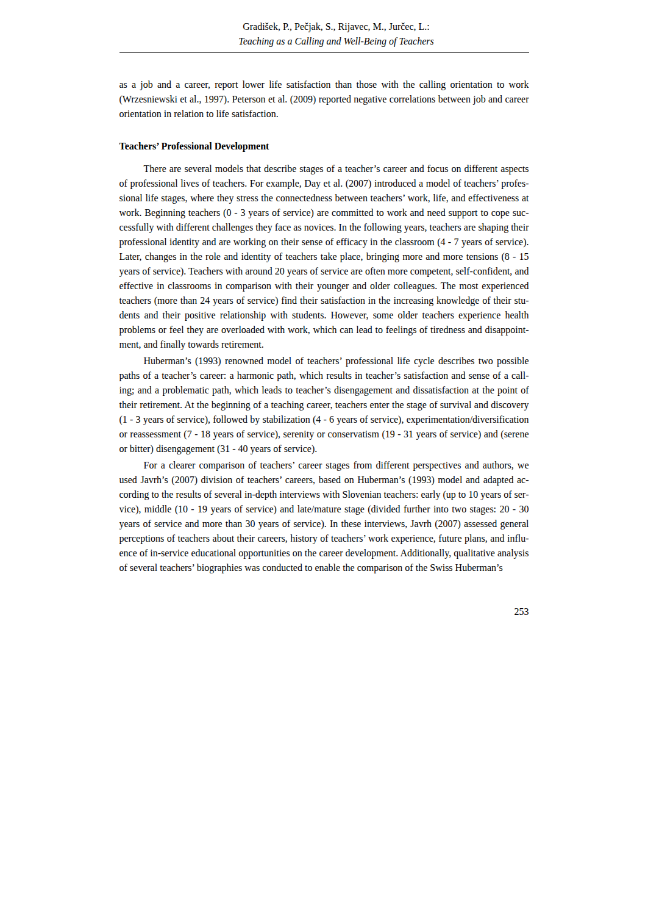Gradišek, P., Pečjak, S., Rijavec, M., Jurčec, L.:
Teaching as a Calling and Well-Being of Teachers
as a job and a career, report lower life satisfaction than those with the calling orientation to work (Wrzesniewski et al., 1997). Peterson et al. (2009) reported negative correlations between job and career orientation in relation to life satisfaction.
Teachers’ Professional Development
There are several models that describe stages of a teacher’s career and focus on different aspects of professional lives of teachers. For example, Day et al. (2007) introduced a model of teachers’ professional life stages, where they stress the connectedness between teachers’ work, life, and effectiveness at work. Beginning teachers (0 - 3 years of service) are committed to work and need support to cope successfully with different challenges they face as novices. In the following years, teachers are shaping their professional identity and are working on their sense of efficacy in the classroom (4 - 7 years of service). Later, changes in the role and identity of teachers take place, bringing more and more tensions (8 - 15 years of service). Teachers with around 20 years of service are often more competent, self-confident, and effective in classrooms in comparison with their younger and older colleagues. The most experienced teachers (more than 24 years of service) find their satisfaction in the increasing knowledge of their students and their positive relationship with students. However, some older teachers experience health problems or feel they are overloaded with work, which can lead to feelings of tiredness and disappointment, and finally towards retirement.
Huberman’s (1993) renowned model of teachers’ professional life cycle describes two possible paths of a teacher’s career: a harmonic path, which results in teacher’s satisfaction and sense of a calling; and a problematic path, which leads to teacher’s disengagement and dissatisfaction at the point of their retirement. At the beginning of a teaching career, teachers enter the stage of survival and discovery (1 - 3 years of service), followed by stabilization (4 - 6 years of service), experimentation/diversification or reassessment (7 - 18 years of service), serenity or conservatism (19 - 31 years of service) and (serene or bitter) disengagement (31 - 40 years of service).
For a clearer comparison of teachers’ career stages from different perspectives and authors, we used Javrh’s (2007) division of teachers’ careers, based on Huberman’s (1993) model and adapted according to the results of several in-depth interviews with Slovenian teachers: early (up to 10 years of service), middle (10 - 19 years of service) and late/mature stage (divided further into two stages: 20 - 30 years of service and more than 30 years of service). In these interviews, Javrh (2007) assessed general perceptions of teachers about their careers, history of teachers’ work experience, future plans, and influence of in-service educational opportunities on the career development. Additionally, qualitative analysis of several teachers’ biographies was conducted to enable the comparison of the Swiss Huberman’s
253